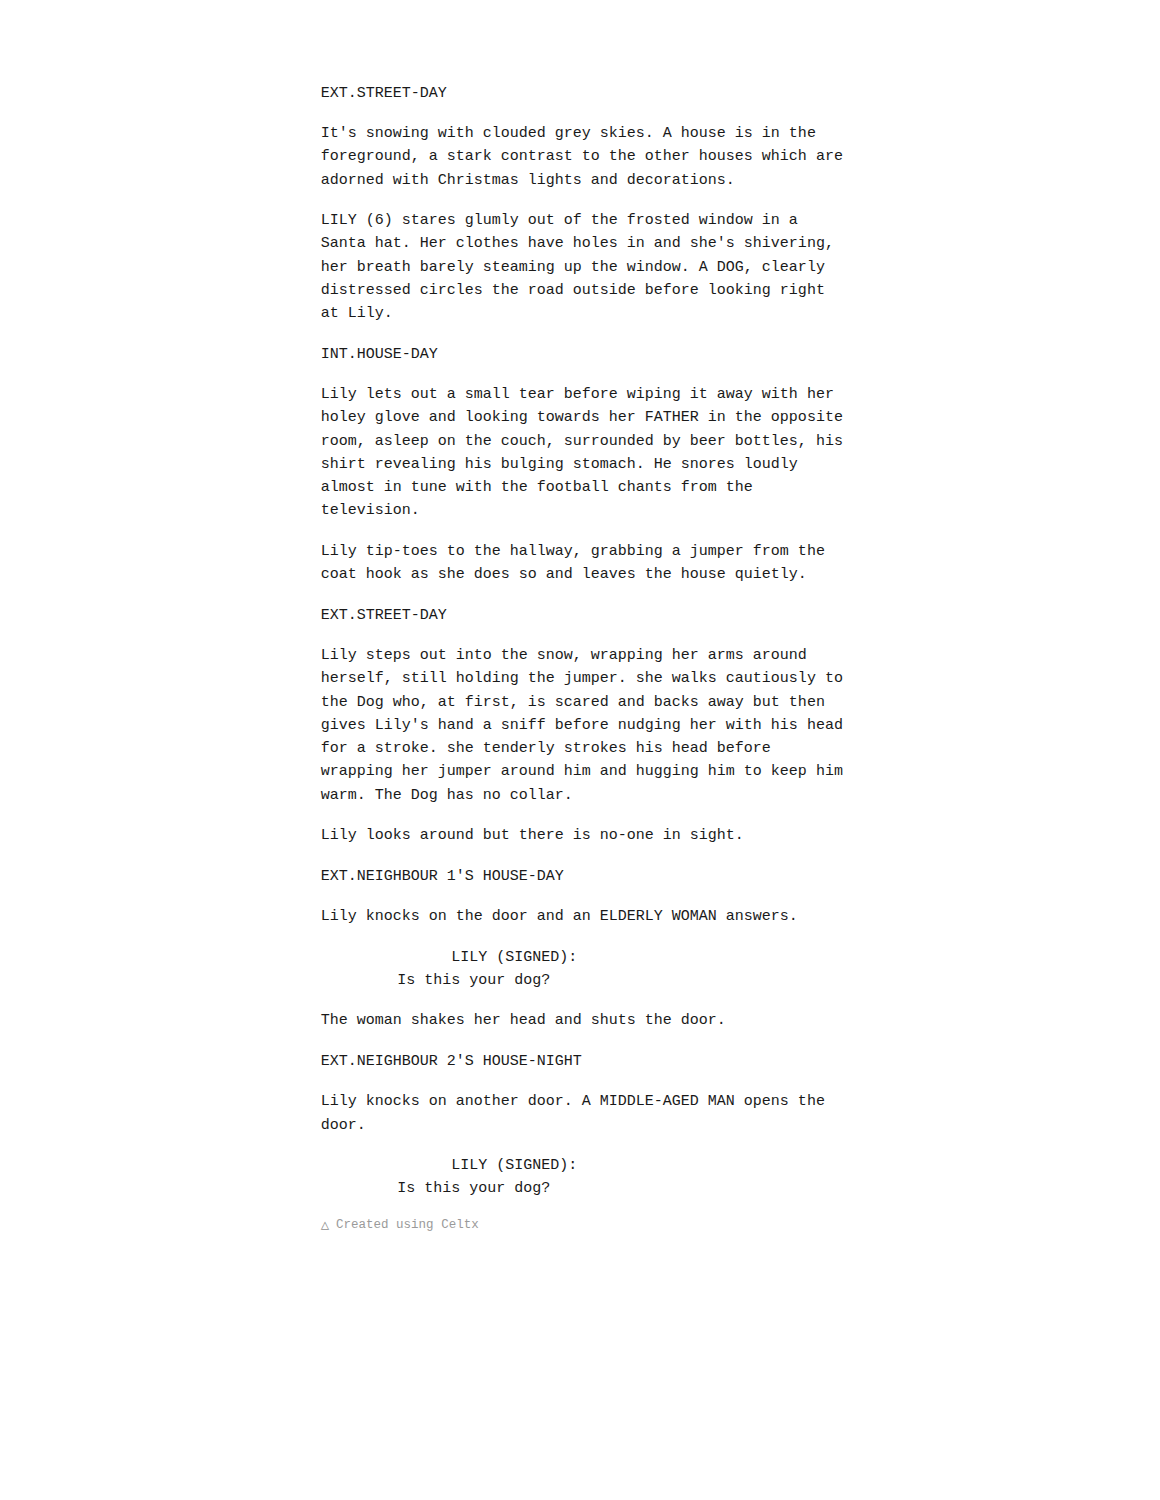EXT.STREET-DAY
It's snowing with clouded grey skies. A house is in the foreground, a stark contrast to the other houses which are adorned with Christmas lights and decorations.
LILY (6) stares glumly out of the frosted window in a Santa hat. Her clothes have holes in and she's shivering, her breath barely steaming up the window. A DOG, clearly distressed circles the road outside before looking right at Lily.
INT.HOUSE-DAY
Lily lets out a small tear before wiping it away with her holey glove and looking towards her FATHER in the opposite room, asleep on the couch, surrounded by beer bottles, his shirt revealing his bulging stomach. He snores loudly almost in tune with the football chants from the television.
Lily tip-toes to the hallway, grabbing a jumper from the coat hook as she does so and leaves the house quietly.
EXT.STREET-DAY
Lily steps out into the snow, wrapping her arms around herself, still holding the jumper. she walks cautiously to the Dog who, at first, is scared and backs away but then gives Lily's hand a sniff before nudging her with his head for a stroke. she tenderly strokes his head before wrapping her jumper around him and hugging him to keep him warm. The Dog has no collar.
Lily looks around but there is no-one in sight.
EXT.NEIGHBOUR 1'S HOUSE-DAY
Lily knocks on the door and an ELDERLY WOMAN answers.
LILY (SIGNED):
Is this your dog?
The woman shakes her head and shuts the door.
EXT.NEIGHBOUR 2'S HOUSE-NIGHT
Lily knocks on another door. A MIDDLE-AGED MAN opens the door.
LILY (SIGNED):
Is this your dog?
△Created using Celtx